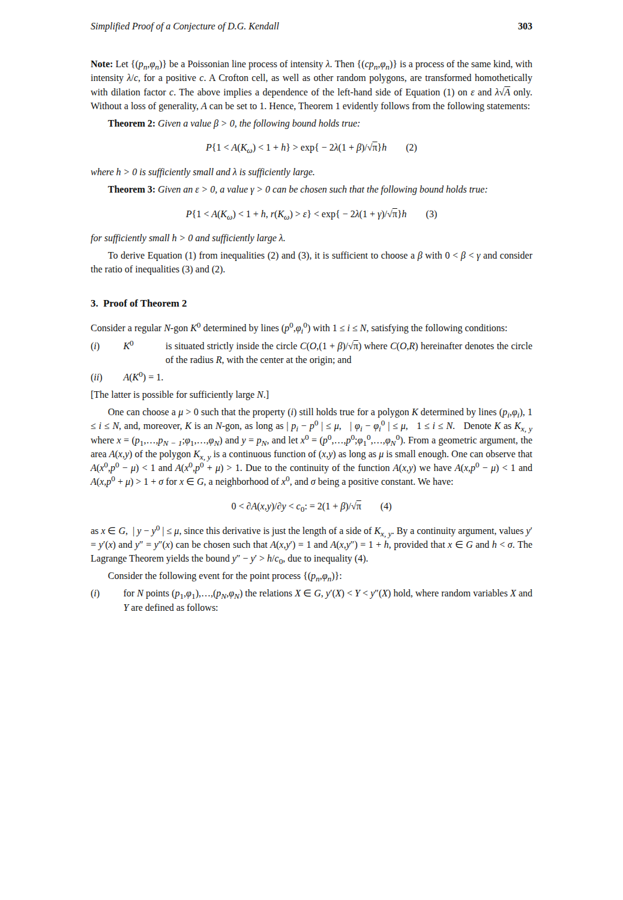Simplified Proof of a Conjecture of D.G. Kendall 303
Note: Let {(pn,φn)} be a Poissonian line process of intensity λ. Then {(cpn,φn)} is a process of the same kind, with intensity λ/c, for a positive c. A Crofton cell, as well as other random polygons, are transformed homothetically with dilation factor c. The above implies a dependence of the left-hand side of Equation (1) on ε and λ√A only. Without a loss of generality, A can be set to 1. Hence, Theorem 1 evidently follows from the following statements:
Theorem 2: Given a value β > 0, the following bound holds true:
P{1 < A(Kω) < 1 + h} > exp{ − 2λ(1 + β)/√π}h (2)
where h > 0 is sufficiently small and λ is sufficiently large.
Theorem 3: Given an ε > 0, a value γ > 0 can be chosen such that the following bound holds true:
P{1 < A(Kω) < 1 + h, r(Kω) > ε} < exp{ − 2λ(1 + γ)/√π}h (3)
for sufficiently small h > 0 and sufficiently large λ.
To derive Equation (1) from inequalities (2) and (3), it is sufficient to choose a β with 0 < β < γ and consider the ratio of inequalities (3) and (2).
3. Proof of Theorem 2
Consider a regular N-gon K0 determined by lines (p0,φi0) with 1 ≤ i ≤ N, satisfying the following conditions:
(i) K0 is situated strictly inside the circle C(O,(1 + β)/√π) where C(O,R) hereinafter denotes the circle of the radius R, with the center at the origin; and
(ii) A(K0) = 1.
[The latter is possible for sufficiently large N.]
One can choose a μ > 0 such that the property (i) still holds true for a polygon K determined by lines (pi,φi), 1 ≤ i ≤ N, and, moreover, K is an N-gon, as long as | pi − p0 | ≤ μ, | φi − φi0 | ≤ μ, 1 ≤ i ≤ N. Denote K as Kx, y where x = (p1,…,pN − 1;φ1,…,φN) and y = pN, and let x0 = (p0,…,p0;φ10,…,φN0). From a geometric argument, the area A(x,y) of the polygon Kx, y is a continuous function of (x,y) as long as μ is small enough. One can observe that A(x0,p0 − μ) < 1 and A(x0,p0 + μ) > 1. Due to the continuity of the function A(x,y) we have A(x,p0 − μ) < 1 and A(x,p0 + μ) > 1 + σ for x ∈ G, a neighborhood of x0, and σ being a positive constant. We have:
0 < ∂A(x,y)/∂y < c0: = 2(1 + β)/√π (4)
as x ∈ G, | y − y0 | ≤ μ, since this derivative is just the length of a side of Kx, y. By a continuity argument, values y′ = y′(x) and y″ = y″(x) can be chosen such that A(x,y′) = 1 and A(x,y″) = 1 + h, provided that x ∈ G and h < σ. The Lagrange Theorem yields the bound y″ − y′ > h/c0, due to inequality (4).
Consider the following event for the point process {(pn,φn)}:
(i) for N points (p1,φ1),…,(pN,φN) the relations X ∈ G, y′(X) < Y < y″(X) hold, where random variables X and Y are defined as follows: